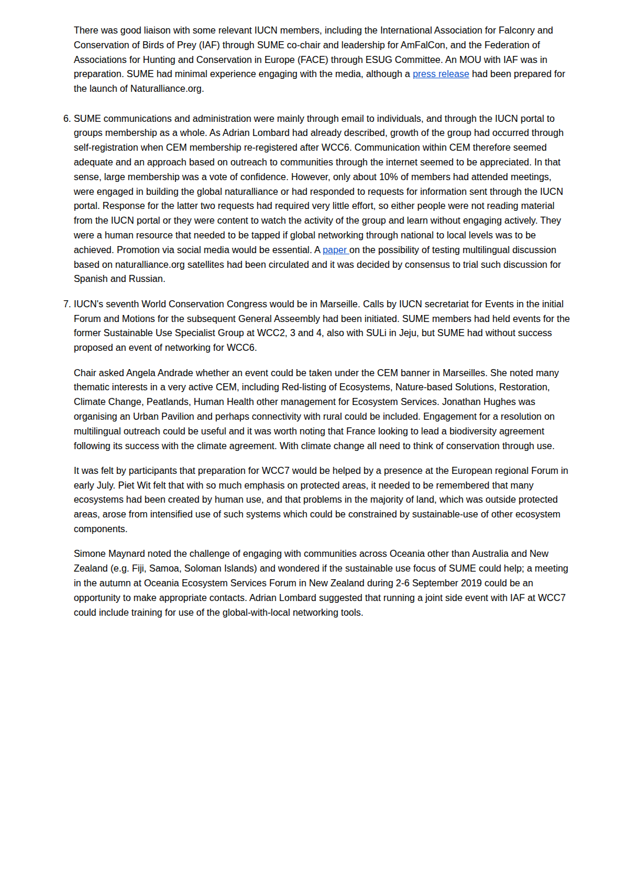There was good liaison with some relevant IUCN members, including the International Association for Falconry and Conservation of Birds of Prey (IAF) through SUME co-chair and leadership for AmFalCon, and the Federation of Associations for Hunting and Conservation in Europe (FACE) through ESUG Committee. An MOU with IAF was in preparation. SUME had minimal experience engaging with the media, although a press release had been prepared for the launch of Naturalliance.org.
SUME communications and administration were mainly through email to individuals, and through the IUCN portal to groups membership as a whole. As Adrian Lombard had already described, growth of the group had occurred through self-registration when CEM membership re-registered after WCC6. Communication within CEM therefore seemed adequate and an approach based on outreach to communities through the internet seemed to be appreciated. In that sense, large membership was a vote of confidence. However, only about 10% of members had attended meetings, were engaged in building the global naturalliance or had responded to requests for information sent through the IUCN portal. Response for the latter two requests had required very little effort, so either people were not reading material from the IUCN portal or they were content to watch the activity of the group and learn without engaging actively. They were a human resource that needed to be tapped if global networking through national to local levels was to be achieved. Promotion via social media would be essential. A paper on the possibility of testing multilingual discussion based on naturalliance.org satellites had been circulated and it was decided by consensus to trial such discussion for Spanish and Russian.
IUCN's seventh World Conservation Congress would be in Marseille. Calls by IUCN secretariat for Events in the initial Forum and Motions for the subsequent General Asseembly had been initiated. SUME members had held events for the former Sustainable Use Specialist Group at WCC2, 3 and 4, also with SULi in Jeju, but SUME had without success proposed an event of networking for WCC6.
Chair asked Angela Andrade whether an event could be taken under the CEM banner in Marseilles. She noted many thematic interests in a very active CEM, including Red-listing of Ecosystems, Nature-based Solutions, Restoration, Climate Change, Peatlands, Human Health other management for Ecosystem Services. Jonathan Hughes was organising an Urban Pavilion and perhaps connectivity with rural could be included. Engagement for a resolution on multilingual outreach could be useful and it was worth noting that France looking to lead a biodiversity agreement following its success with the climate agreement. With climate change all need to think of conservation through use.
It was felt by participants that preparation for WCC7 would be helped by a presence at the European regional Forum in early July. Piet Wit felt that with so much emphasis on protected areas, it needed to be remembered that many ecosystems had been created by human use, and that problems in the majority of land, which was outside protected areas, arose from intensified use of such systems which could be constrained by sustainable-use of other ecosystem components.
Simone Maynard noted the challenge of engaging with communities across Oceania other than Australia and New Zealand (e.g. Fiji, Samoa, Soloman Islands) and wondered if the sustainable use focus of SUME could help; a meeting in the autumn at Oceania Ecosystem Services Forum in New Zealand during 2-6 September 2019 could be an opportunity to make appropriate contacts. Adrian Lombard suggested that running a joint side event with IAF at WCC7 could include training for use of the global-with-local networking tools.